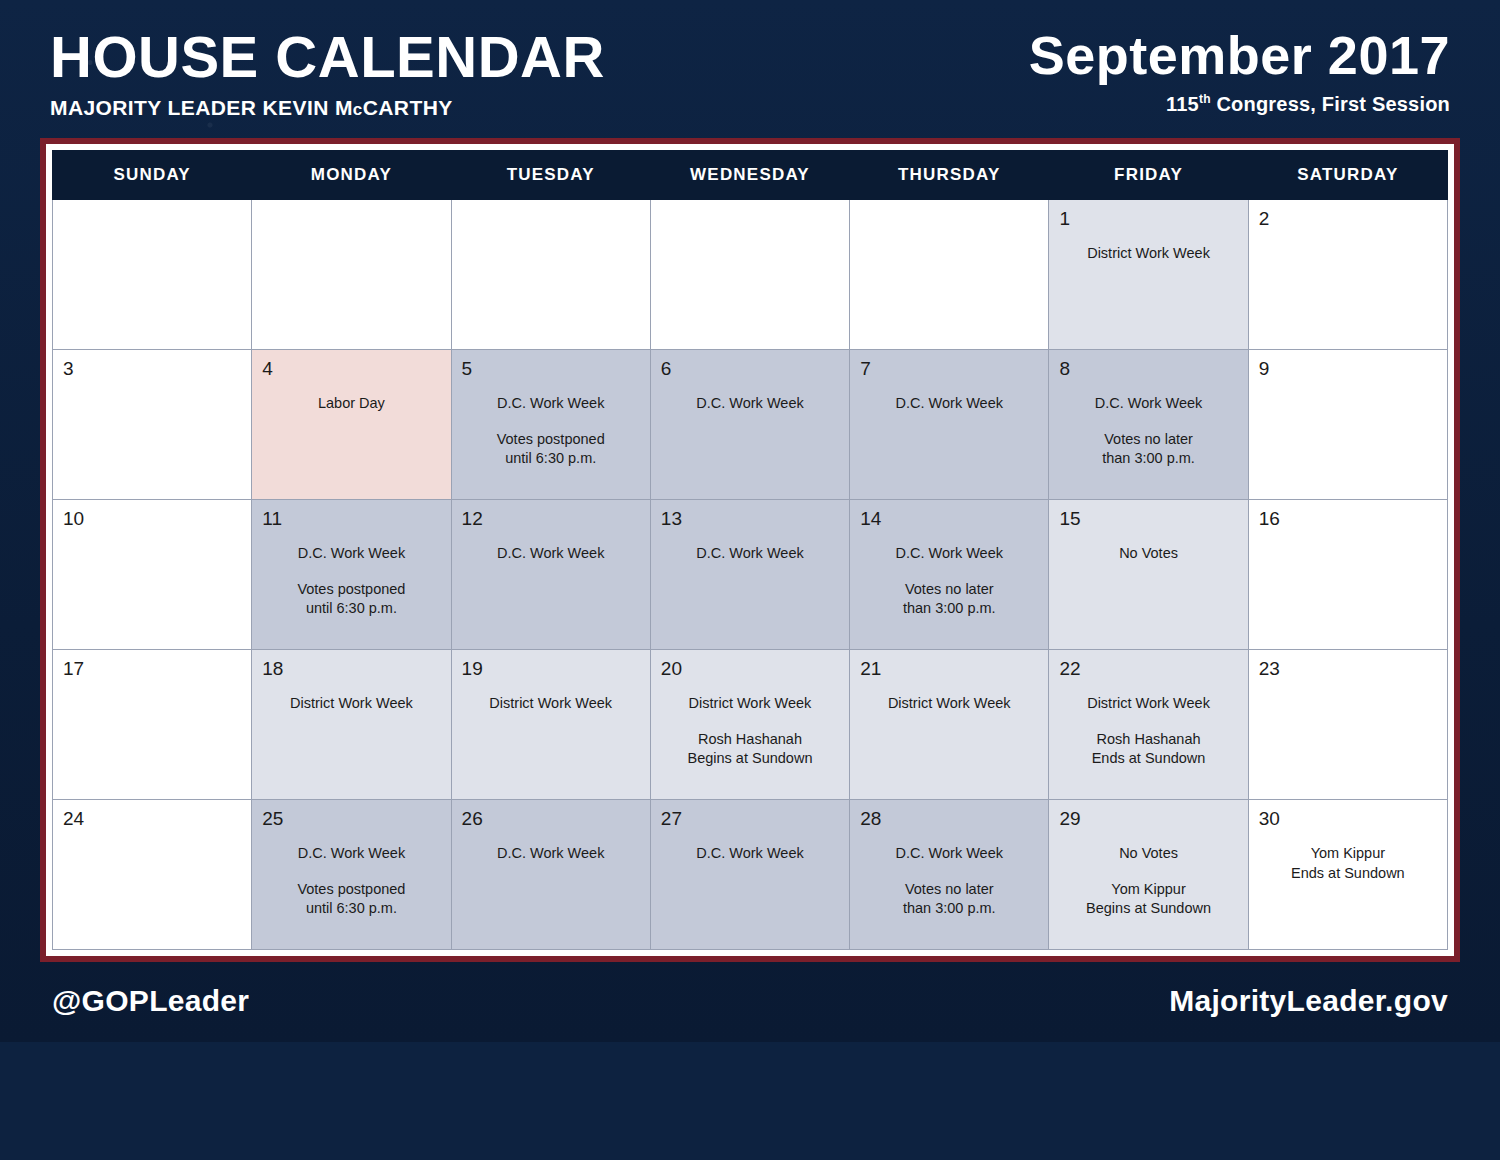HOUSE CALENDAR
MAJORITY LEADER KEVIN Mc CARTHY
September 2017
115th Congress, First Session
| Sunday | Monday | Tuesday | Wednesday | Thursday | Friday | Saturday |
| --- | --- | --- | --- | --- | --- | --- |
| | | | | | 1 District Work Week | 2 |
| 3 | 4 Labor Day | 5 D.C. Work Week Votes postponed until 6:30 p.m. | 6 D.C. Work Week | 7 D.C. Work Week | 8 D.C. Work Week Votes no later than 3:00 p.m. | 9 |
| 10 | 11 D.C. Work Week Votes postponed until 6:30 p.m. | 12 D.C. Work Week | 13 D.C. Work Week | 14 D.C. Work Week Votes no later than 3:00 p.m. | 15 No Votes | 16 |
| 17 | 18 District Work Week | 19 District Work Week | 20 District Work Week Rosh Hashanah Begins at Sundown | 21 District Work Week | 22 District Work Week Rosh Hashanah Ends at Sundown | 23 |
| 24 | 25 D.C. Work Week Votes postponed until 6:30 p.m. | 26 D.C. Work Week | 27 D.C. Work Week | 28 D.C. Work Week Votes no later than 3:00 p.m. | 29 No Votes Yom Kippur Begins at Sundown | 30 Yom Kippur Ends at Sundown |
@GOPLeader
MajorityLeader.gov